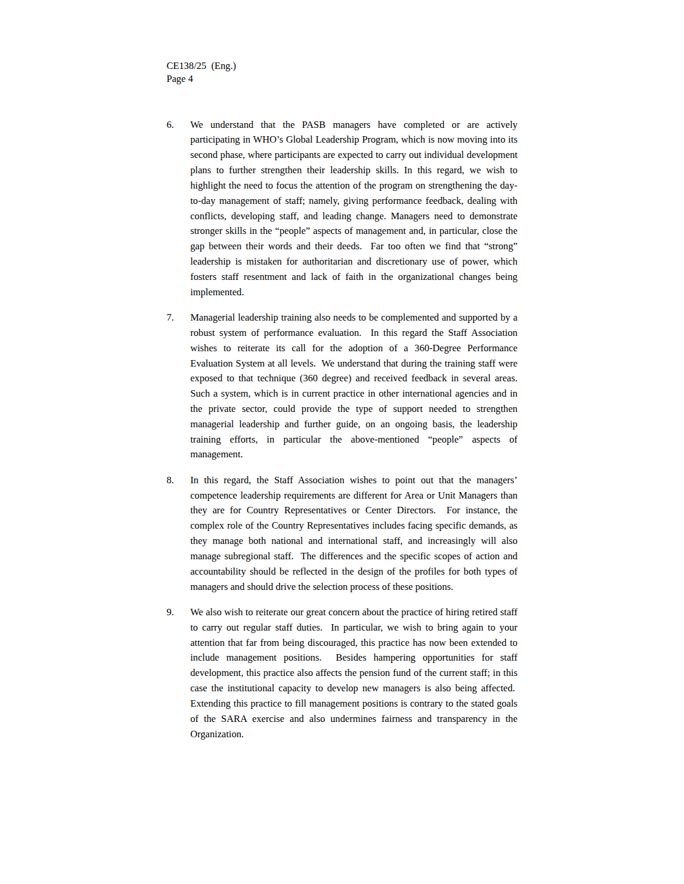CE138/25 (Eng.)
Page 4
6. We understand that the PASB managers have completed or are actively participating in WHO’s Global Leadership Program, which is now moving into its second phase, where participants are expected to carry out individual development plans to further strengthen their leadership skills. In this regard, we wish to highlight the need to focus the attention of the program on strengthening the day-to-day management of staff; namely, giving performance feedback, dealing with conflicts, developing staff, and leading change. Managers need to demonstrate stronger skills in the “people” aspects of management and, in particular, close the gap between their words and their deeds. Far too often we find that “strong” leadership is mistaken for authoritarian and discretionary use of power, which fosters staff resentment and lack of faith in the organizational changes being implemented.
7. Managerial leadership training also needs to be complemented and supported by a robust system of performance evaluation. In this regard the Staff Association wishes to reiterate its call for the adoption of a 360-Degree Performance Evaluation System at all levels. We understand that during the training staff were exposed to that technique (360 degree) and received feedback in several areas. Such a system, which is in current practice in other international agencies and in the private sector, could provide the type of support needed to strengthen managerial leadership and further guide, on an ongoing basis, the leadership training efforts, in particular the above-mentioned “people” aspects of management.
8. In this regard, the Staff Association wishes to point out that the managers’ competence leadership requirements are different for Area or Unit Managers than they are for Country Representatives or Center Directors. For instance, the complex role of the Country Representatives includes facing specific demands, as they manage both national and international staff, and increasingly will also manage subregional staff. The differences and the specific scopes of action and accountability should be reflected in the design of the profiles for both types of managers and should drive the selection process of these positions.
9. We also wish to reiterate our great concern about the practice of hiring retired staff to carry out regular staff duties. In particular, we wish to bring again to your attention that far from being discouraged, this practice has now been extended to include management positions. Besides hampering opportunities for staff development, this practice also affects the pension fund of the current staff; in this case the institutional capacity to develop new managers is also being affected. Extending this practice to fill management positions is contrary to the stated goals of the SARA exercise and also undermines fairness and transparency in the Organization.